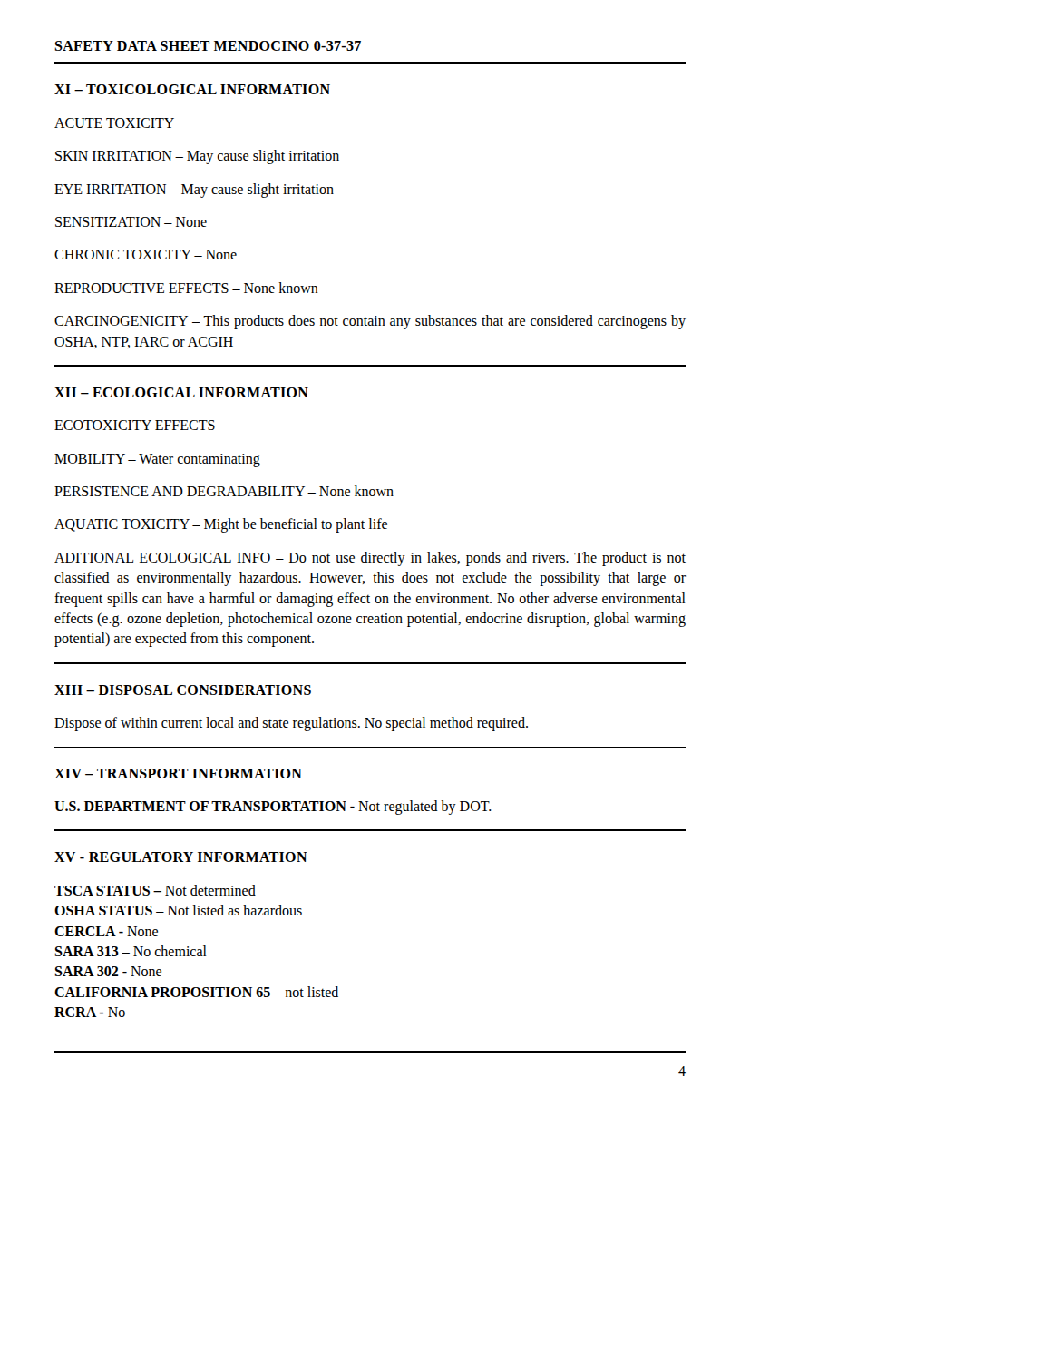SAFETY DATA SHEET MENDOCINO 0-37-37
XI – TOXICOLOGICAL INFORMATION
ACUTE TOXICITY
SKIN IRRITATION – May cause slight irritation
EYE IRRITATION – May cause slight irritation
SENSITIZATION – None
CHRONIC TOXICITY – None
REPRODUCTIVE EFFECTS – None known
CARCINOGENICITY – This products does not contain any substances that are considered carcinogens by OSHA, NTP, IARC or ACGIH
XII – ECOLOGICAL INFORMATION
ECOTOXICITY EFFECTS
MOBILITY – Water contaminating
PERSISTENCE AND DEGRADABILITY – None known
AQUATIC TOXICITY – Might be beneficial to plant life
ADITIONAL ECOLOGICAL INFO – Do not use directly in lakes, ponds and rivers. The product is not classified as environmentally hazardous. However, this does not exclude the possibility that large or frequent spills can have a harmful or damaging effect on the environment. No other adverse environmental effects (e.g. ozone depletion, photochemical ozone creation potential, endocrine disruption, global warming potential) are expected from this component.
XIII – DISPOSAL CONSIDERATIONS
Dispose of within current local and state regulations. No special method required.
XIV – TRANSPORT INFORMATION
U.S. DEPARTMENT OF TRANSPORTATION - Not regulated by DOT.
XV - REGULATORY INFORMATION
TSCA STATUS – Not determined
OSHA STATUS – Not listed as hazardous
CERCLA - None
SARA 313 – No chemical
SARA 302 - None
CALIFORNIA PROPOSITION 65 – not listed
RCRA - No
4